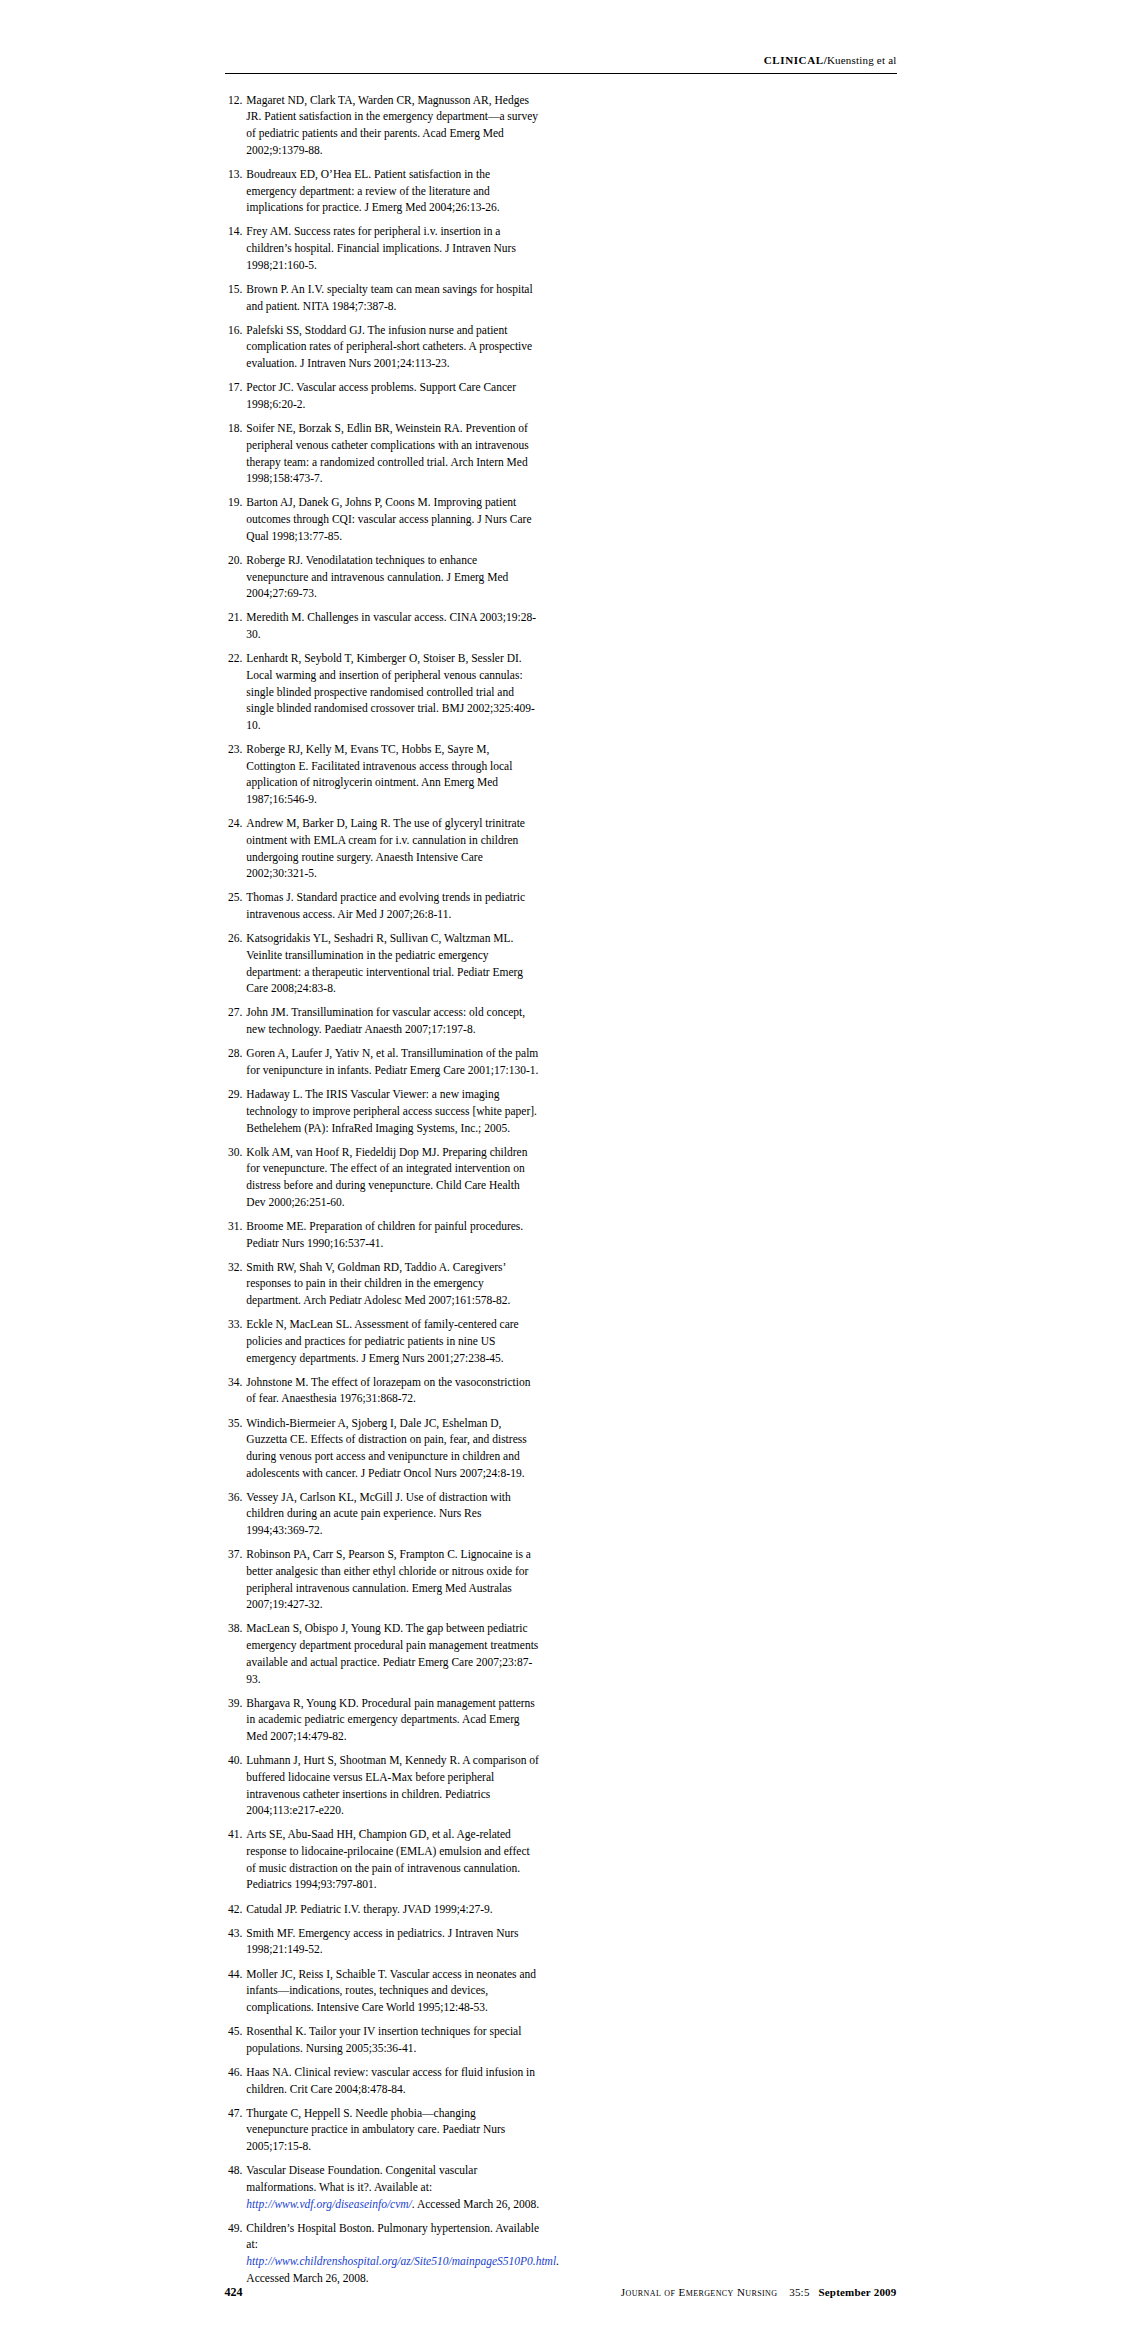CLINICAL/Kuensting et al
Magaret ND, Clark TA, Warden CR, Magnusson AR, Hedges JR. Patient satisfaction in the emergency department—a survey of pediatric patients and their parents. Acad Emerg Med 2002;9:1379-88.
Boudreaux ED, O’Hea EL. Patient satisfaction in the emergency department: a review of the literature and implications for practice. J Emerg Med 2004;26:13-26.
Frey AM. Success rates for peripheral i.v. insertion in a children’s hospital. Financial implications. J Intraven Nurs 1998;21:160-5.
Brown P. An I.V. specialty team can mean savings for hospital and patient. NITA 1984;7:387-8.
Palefski SS, Stoddard GJ. The infusion nurse and patient complication rates of peripheral-short catheters. A prospective evaluation. J Intraven Nurs 2001;24:113-23.
Pector JC. Vascular access problems. Support Care Cancer 1998;6:20-2.
Soifer NE, Borzak S, Edlin BR, Weinstein RA. Prevention of peripheral venous catheter complications with an intravenous therapy team: a randomized controlled trial. Arch Intern Med 1998;158:473-7.
Barton AJ, Danek G, Johns P, Coons M. Improving patient outcomes through CQI: vascular access planning. J Nurs Care Qual 1998;13:77-85.
Roberge RJ. Venodilatation techniques to enhance venepuncture and intravenous cannulation. J Emerg Med 2004;27:69-73.
Meredith M. Challenges in vascular access. CINA 2003;19:28-30.
Lenhardt R, Seybold T, Kimberger O, Stoiser B, Sessler DI. Local warming and insertion of peripheral venous cannulas: single blinded prospective randomised controlled trial and single blinded randomised crossover trial. BMJ 2002;325:409-10.
Roberge RJ, Kelly M, Evans TC, Hobbs E, Sayre M, Cottington E. Facilitated intravenous access through local application of nitroglycerin ointment. Ann Emerg Med 1987;16:546-9.
Andrew M, Barker D, Laing R. The use of glyceryl trinitrate ointment with EMLA cream for i.v. cannulation in children undergoing routine surgery. Anaesth Intensive Care 2002;30:321-5.
Thomas J. Standard practice and evolving trends in pediatric intravenous access. Air Med J 2007;26:8-11.
Katsogridakis YL, Seshadri R, Sullivan C, Waltzman ML. Veinlite transillumination in the pediatric emergency department: a therapeutic interventional trial. Pediatr Emerg Care 2008;24:83-8.
John JM. Transillumination for vascular access: old concept, new technology. Paediatr Anaesth 2007;17:197-8.
Goren A, Laufer J, Yativ N, et al. Transillumination of the palm for venipuncture in infants. Pediatr Emerg Care 2001;17:130-1.
Hadaway L. The IRIS Vascular Viewer: a new imaging technology to improve peripheral access success [white paper]. Bethelehem (PA): InfraRed Imaging Systems, Inc.; 2005.
Kolk AM, van Hoof R, Fiedeldij Dop MJ. Preparing children for venepuncture. The effect of an integrated intervention on distress before and during venepuncture. Child Care Health Dev 2000;26:251-60.
Broome ME. Preparation of children for painful procedures. Pediatr Nurs 1990;16:537-41.
Smith RW, Shah V, Goldman RD, Taddio A. Caregivers’ responses to pain in their children in the emergency department. Arch Pediatr Adolesc Med 2007;161:578-82.
Eckle N, MacLean SL. Assessment of family-centered care policies and practices for pediatric patients in nine US emergency departments. J Emerg Nurs 2001;27:238-45.
Johnstone M. The effect of lorazepam on the vasoconstriction of fear. Anaesthesia 1976;31:868-72.
Windich-Biermeier A, Sjoberg I, Dale JC, Eshelman D, Guzzetta CE. Effects of distraction on pain, fear, and distress during venous port access and venipuncture in children and adolescents with cancer. J Pediatr Oncol Nurs 2007;24:8-19.
Vessey JA, Carlson KL, McGill J. Use of distraction with children during an acute pain experience. Nurs Res 1994;43:369-72.
Robinson PA, Carr S, Pearson S, Frampton C. Lignocaine is a better analgesic than either ethyl chloride or nitrous oxide for peripheral intravenous cannulation. Emerg Med Australas 2007;19:427-32.
MacLean S, Obispo J, Young KD. The gap between pediatric emergency department procedural pain management treatments available and actual practice. Pediatr Emerg Care 2007;23:87-93.
Bhargava R, Young KD. Procedural pain management patterns in academic pediatric emergency departments. Acad Emerg Med 2007;14:479-82.
Luhmann J, Hurt S, Shootman M, Kennedy R. A comparison of buffered lidocaine versus ELA-Max before peripheral intravenous catheter insertions in children. Pediatrics 2004;113:e217-e220.
Arts SE, Abu-Saad HH, Champion GD, et al. Age-related response to lidocaine-prilocaine (EMLA) emulsion and effect of music distraction on the pain of intravenous cannulation. Pediatrics 1994;93:797-801.
Catudal JP. Pediatric I.V. therapy. JVAD 1999;4:27-9.
Smith MF. Emergency access in pediatrics. J Intraven Nurs 1998;21:149-52.
Moller JC, Reiss I, Schaible T. Vascular access in neonates and infants—indications, routes, techniques and devices, complications. Intensive Care World 1995;12:48-53.
Rosenthal K. Tailor your IV insertion techniques for special populations. Nursing 2005;35:36-41.
Haas NA. Clinical review: vascular access for fluid infusion in children. Crit Care 2004;8:478-84.
Thurgate C, Heppell S. Needle phobia—changing venepuncture practice in ambulatory care. Paediatr Nurs 2005;17:15-8.
Vascular Disease Foundation. Congenital vascular malformations. What is it?. Available at: http://www.vdf.org/diseaseinfo/cvm/. Accessed March 26, 2008.
Children’s Hospital Boston. Pulmonary hypertension. Available at: http://www.childrenshospital.org/az/Site510/mainpageS510P0.html. Accessed March 26, 2008.
424
Journal of Emergency Nursing 35:5 September 2009